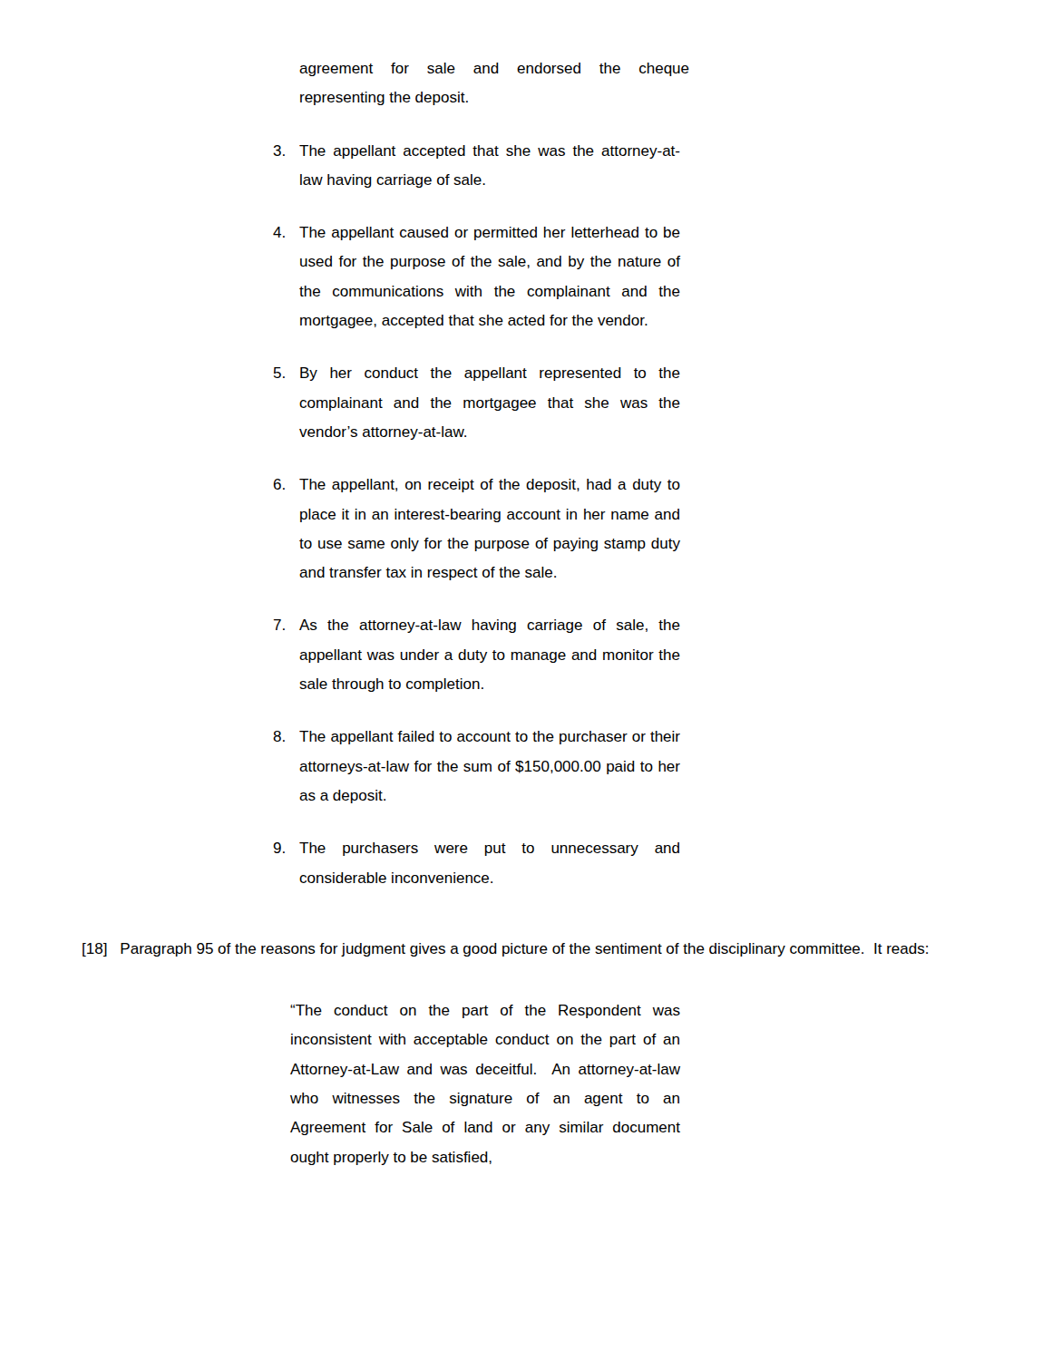agreement for sale and endorsed the cheque representing the deposit.
The appellant accepted that she was the attorney-at-law having carriage of sale.
The appellant caused or permitted her letterhead to be used for the purpose of the sale, and by the nature of the communications with the complainant and the mortgagee, accepted that she acted for the vendor.
By her conduct the appellant represented to the complainant and the mortgagee that she was the vendor’s attorney-at-law.
The appellant, on receipt of the deposit, had a duty to place it in an interest-bearing account in her name and to use same only for the purpose of paying stamp duty and transfer tax in respect of the sale.
As the attorney-at-law having carriage of sale, the appellant was under a duty to manage and monitor the sale through to completion.
The appellant failed to account to the purchaser or their attorneys-at-law for the sum of $150,000.00 paid to her as a deposit.
The purchasers were put to unnecessary and considerable inconvenience.
[18] Paragraph 95 of the reasons for judgment gives a good picture of the sentiment of the disciplinary committee. It reads:
“The conduct on the part of the Respondent was inconsistent with acceptable conduct on the part of an Attorney-at-Law and was deceitful. An attorney-at-law who witnesses the signature of an agent to an Agreement for Sale of land or any similar document ought properly to be satisfied,